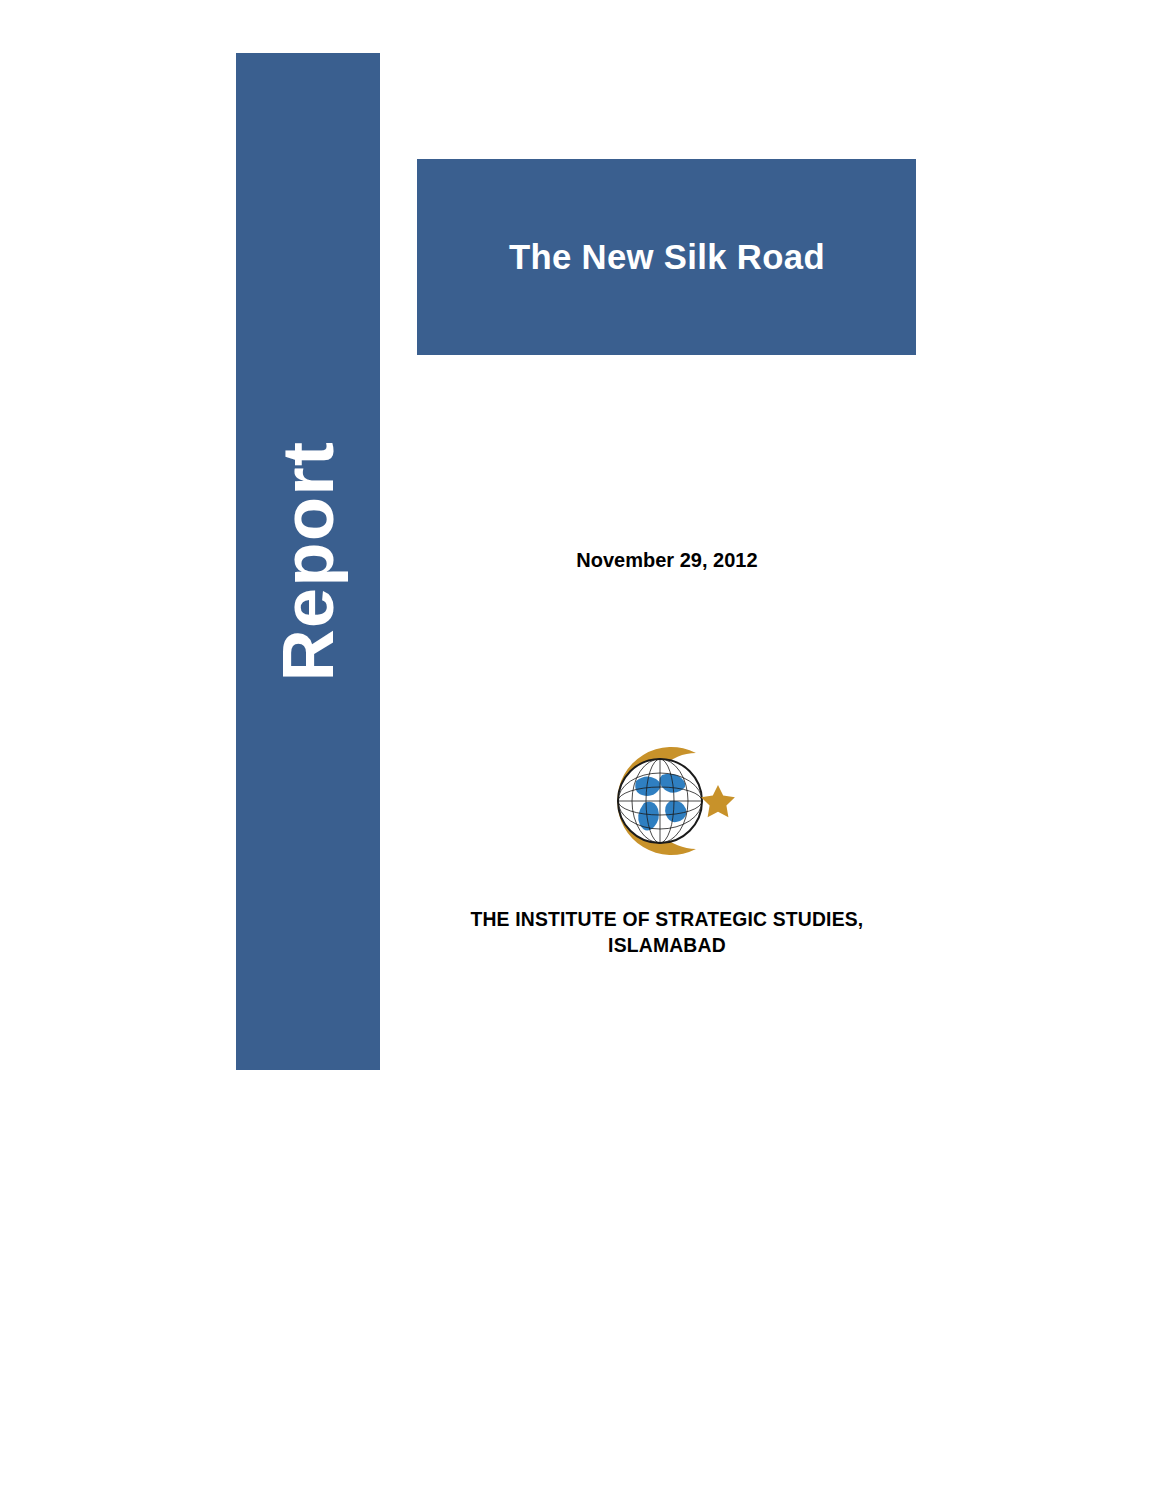Report
The New Silk Road
November 29, 2012
THE INSTITUTE OF STRATEGIC STUDIES,
ISLAMABAD